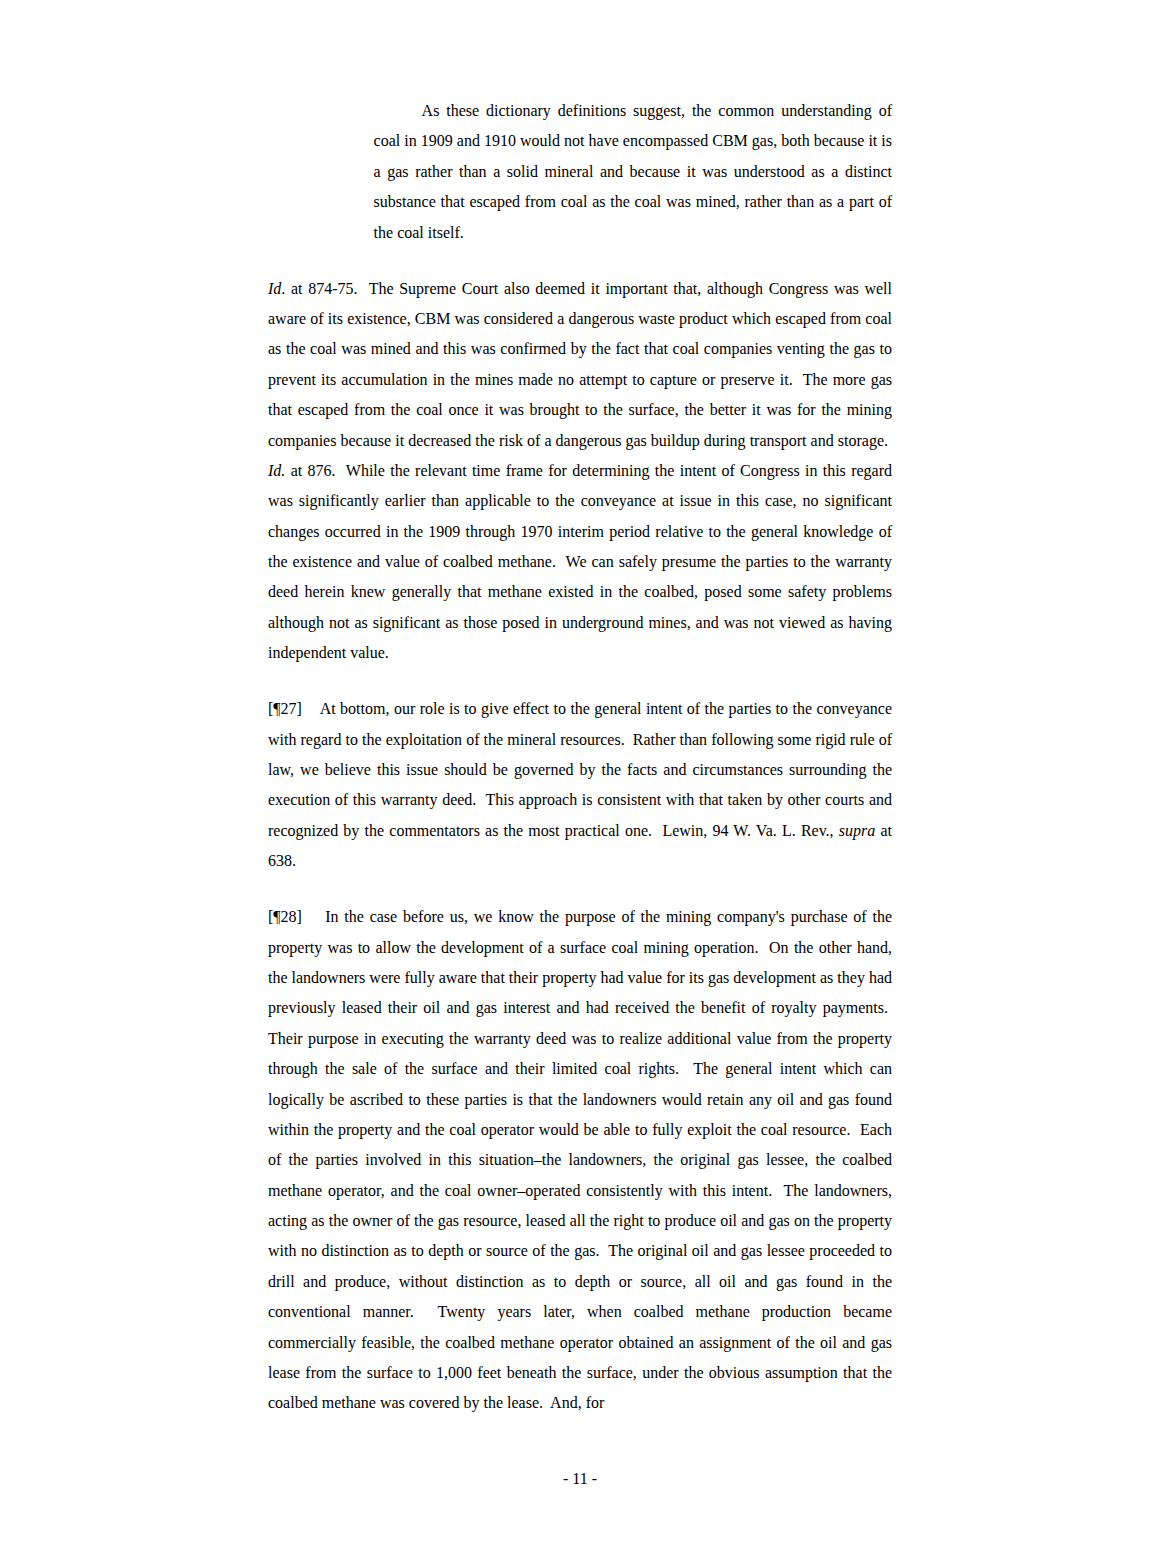As these dictionary definitions suggest, the common understanding of coal in 1909 and 1910 would not have encompassed CBM gas, both because it is a gas rather than a solid mineral and because it was understood as a distinct substance that escaped from coal as the coal was mined, rather than as a part of the coal itself.
Id. at 874-75. The Supreme Court also deemed it important that, although Congress was well aware of its existence, CBM was considered a dangerous waste product which escaped from coal as the coal was mined and this was confirmed by the fact that coal companies venting the gas to prevent its accumulation in the mines made no attempt to capture or preserve it. The more gas that escaped from the coal once it was brought to the surface, the better it was for the mining companies because it decreased the risk of a dangerous gas buildup during transport and storage. Id. at 876. While the relevant time frame for determining the intent of Congress in this regard was significantly earlier than applicable to the conveyance at issue in this case, no significant changes occurred in the 1909 through 1970 interim period relative to the general knowledge of the existence and value of coalbed methane. We can safely presume the parties to the warranty deed herein knew generally that methane existed in the coalbed, posed some safety problems although not as significant as those posed in underground mines, and was not viewed as having independent value.
[¶27] At bottom, our role is to give effect to the general intent of the parties to the conveyance with regard to the exploitation of the mineral resources. Rather than following some rigid rule of law, we believe this issue should be governed by the facts and circumstances surrounding the execution of this warranty deed. This approach is consistent with that taken by other courts and recognized by the commentators as the most practical one. Lewin, 94 W. Va. L. Rev., supra at 638.
[¶28] In the case before us, we know the purpose of the mining company's purchase of the property was to allow the development of a surface coal mining operation. On the other hand, the landowners were fully aware that their property had value for its gas development as they had previously leased their oil and gas interest and had received the benefit of royalty payments. Their purpose in executing the warranty deed was to realize additional value from the property through the sale of the surface and their limited coal rights. The general intent which can logically be ascribed to these parties is that the landowners would retain any oil and gas found within the property and the coal operator would be able to fully exploit the coal resource. Each of the parties involved in this situation–the landowners, the original gas lessee, the coalbed methane operator, and the coal owner–operated consistently with this intent. The landowners, acting as the owner of the gas resource, leased all the right to produce oil and gas on the property with no distinction as to depth or source of the gas. The original oil and gas lessee proceeded to drill and produce, without distinction as to depth or source, all oil and gas found in the conventional manner. Twenty years later, when coalbed methane production became commercially feasible, the coalbed methane operator obtained an assignment of the oil and gas lease from the surface to 1,000 feet beneath the surface, under the obvious assumption that the coalbed methane was covered by the lease. And, for
- 11 -